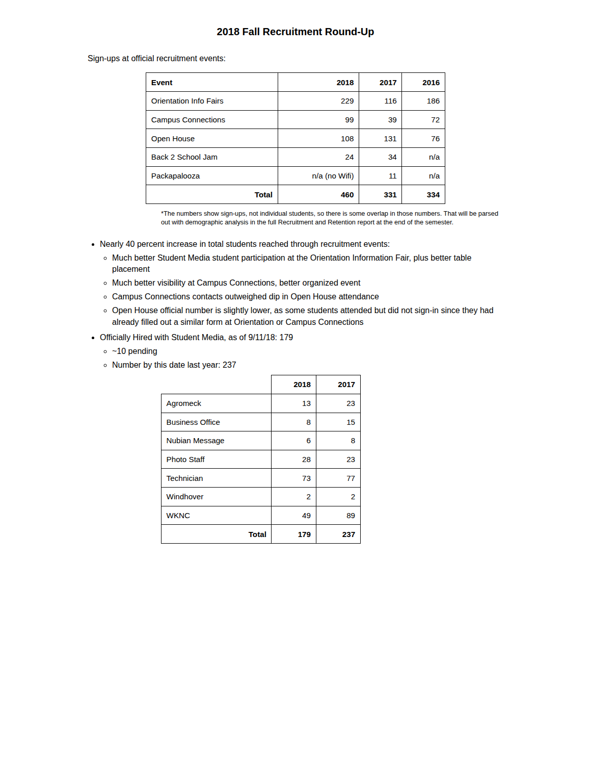2018 Fall Recruitment Round-Up
Sign-ups at official recruitment events:
| Event | 2018 | 2017 | 2016 |
| --- | --- | --- | --- |
| Orientation Info Fairs | 229 | 116 | 186 |
| Campus Connections | 99 | 39 | 72 |
| Open House | 108 | 131 | 76 |
| Back 2 School Jam | 24 | 34 | n/a |
| Packapalooza | n/a (no Wifi) | 11 | n/a |
| Total | 460 | 331 | 334 |
*The numbers show sign-ups, not individual students, so there is some overlap in those numbers. That will be parsed out with demographic analysis in the full Recruitment and Retention report at the end of the semester.
Nearly 40 percent increase in total students reached through recruitment events:
Much better Student Media student participation at the Orientation Information Fair, plus better table placement
Much better visibility at Campus Connections, better organized event
Campus Connections contacts outweighed dip in Open House attendance
Open House official number is slightly lower, as some students attended but did not sign-in since they had already filled out a similar form at Orientation or Campus Connections
Officially Hired with Student Media, as of 9/11/18: 179
~10 pending
Number by this date last year: 237
| | 2018 | 2017 |
| --- | --- | --- |
| Agromeck | 13 | 23 |
| Business Office | 8 | 15 |
| Nubian Message | 6 | 8 |
| Photo Staff | 28 | 23 |
| Technician | 73 | 77 |
| Windhover | 2 | 2 |
| WKNC | 49 | 89 |
| Total | 179 | 237 |